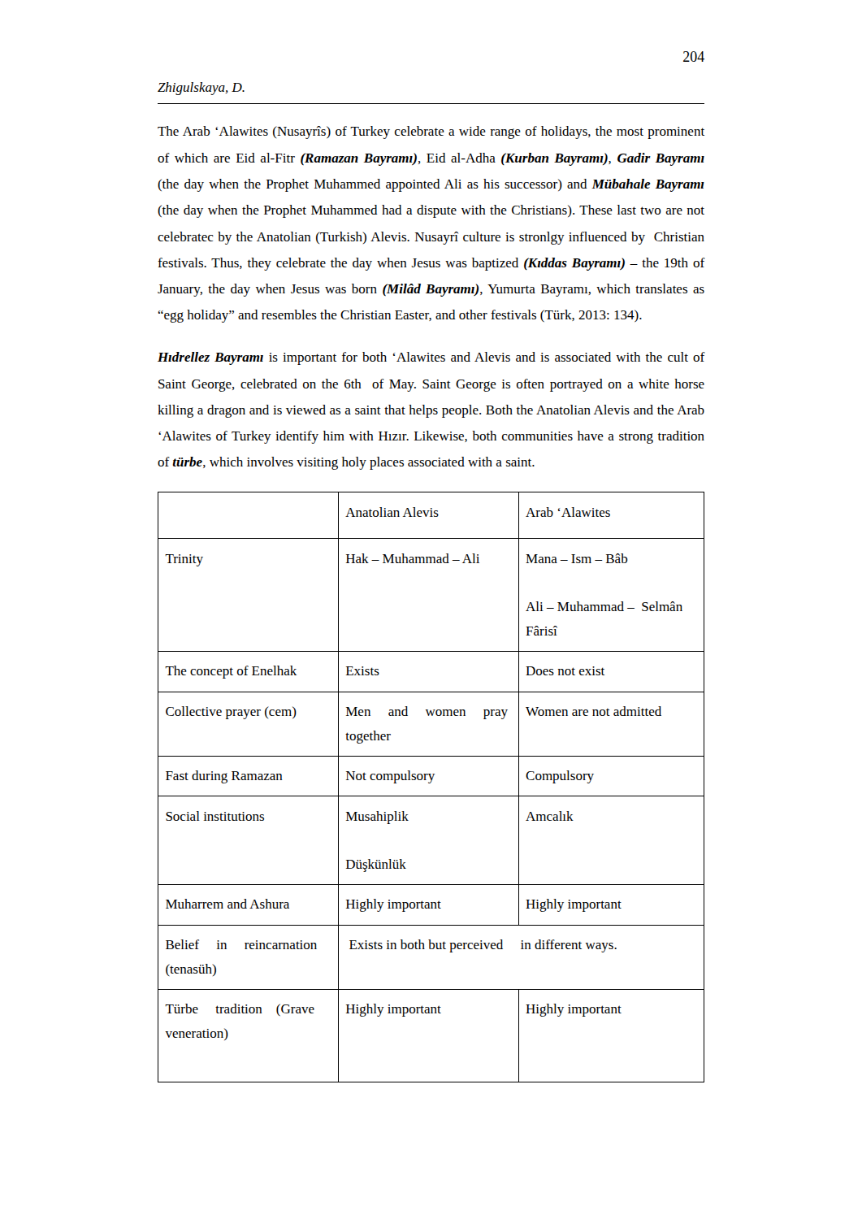204
Zhigulskaya, D.
The Arab ‘Alawites (Nusayrîs) of Turkey celebrate a wide range of holidays, the most prominent of which are Eid al-Fitr (Ramazan Bayramı), Eid al-Adha (Kurban Bayramı), Gadir Bayramı (the day when the Prophet Muhammed appointed Ali as his successor) and Mübahale Bayramı (the day when the Prophet Muhammed had a dispute with the Christians). These last two are not celebratec by the Anatolian (Turkish) Alevis. Nusayrî culture is stronlgy influenced by Christian festivals. Thus, they celebrate the day when Jesus was baptized (Kıddas Bayramı) – the 19th of January, the day when Jesus was born (Milâd Bayramı), Yumurta Bayramı, which translates as “egg holiday” and resembles the Christian Easter, and other festivals (Türk, 2013: 134).
Hıdrellez Bayramı is important for both ‘Alawites and Alevis and is associated with the cult of Saint George, celebrated on the 6th of May. Saint George is often portrayed on a white horse killing a dragon and is viewed as a saint that helps people. Both the Anatolian Alevis and the Arab ‘Alawites of Turkey identify him with Hızır. Likewise, both communities have a strong tradition of türbe, which involves visiting holy places associated with a saint.
| | Anatolian Alevis | Arab ‘Alawites |
| --- | --- | --- |
| Trinity | Hak – Muhammad – Ali | Mana – Ism – Bâb Ali – Muhammad – Selmân Fârisî |
| The concept of Enelhak | Exists | Does not exist |
| Collective prayer (cem) | Men and women pray together | Women are not admitted |
| Fast during Ramazan | Not compulsory | Compulsory |
| Social institutions | Musahiplik Düşkünlük | Amcalık |
| Muharrem and Ashura | Highly important | Highly important |
| Belief in reincarnation (tenasüh) | Exists in both but perceived in different ways. |
| Türbe tradition (Grave veneration) | Highly important | Highly important |